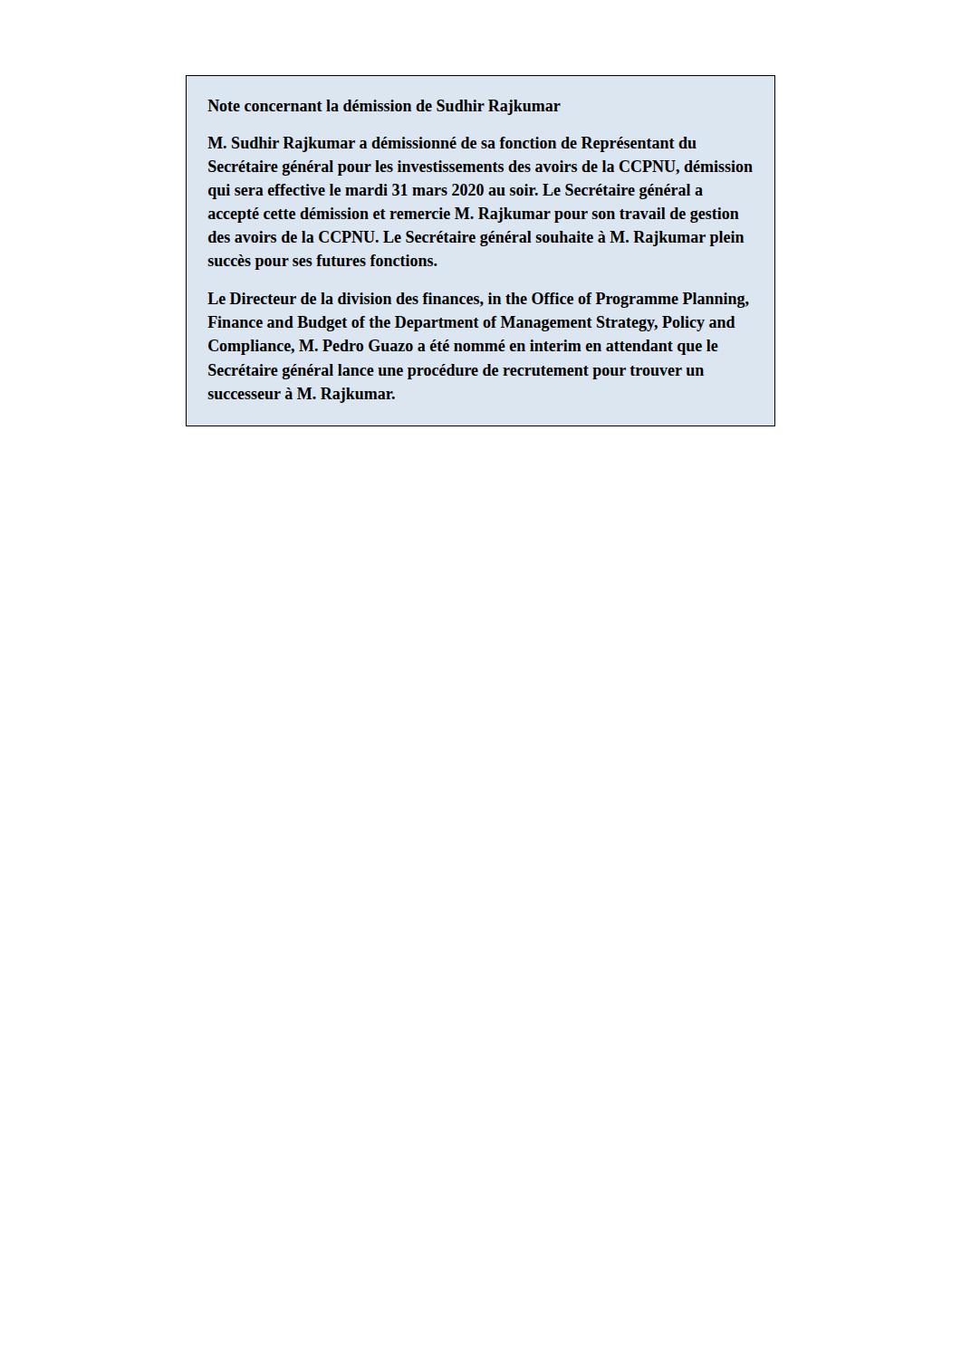Note concernant la démission de Sudhir Rajkumar
M. Sudhir Rajkumar a démissionné de sa fonction de Représentant du Secrétaire général pour les investissements des avoirs de la CCPNU, démission qui sera effective le mardi 31 mars 2020 au soir. Le Secrétaire général a accepté cette démission et remercie M. Rajkumar pour son travail de gestion des avoirs de la CCPNU. Le Secrétaire général souhaite à M. Rajkumar plein succès pour ses futures fonctions.
Le Directeur de la division des finances, in the Office of Programme Planning, Finance and Budget of the Department of Management Strategy, Policy and Compliance, M. Pedro Guazo a été nommé en interim en attendant que le Secrétaire général lance une procédure de recrutement pour trouver un successeur à M. Rajkumar.